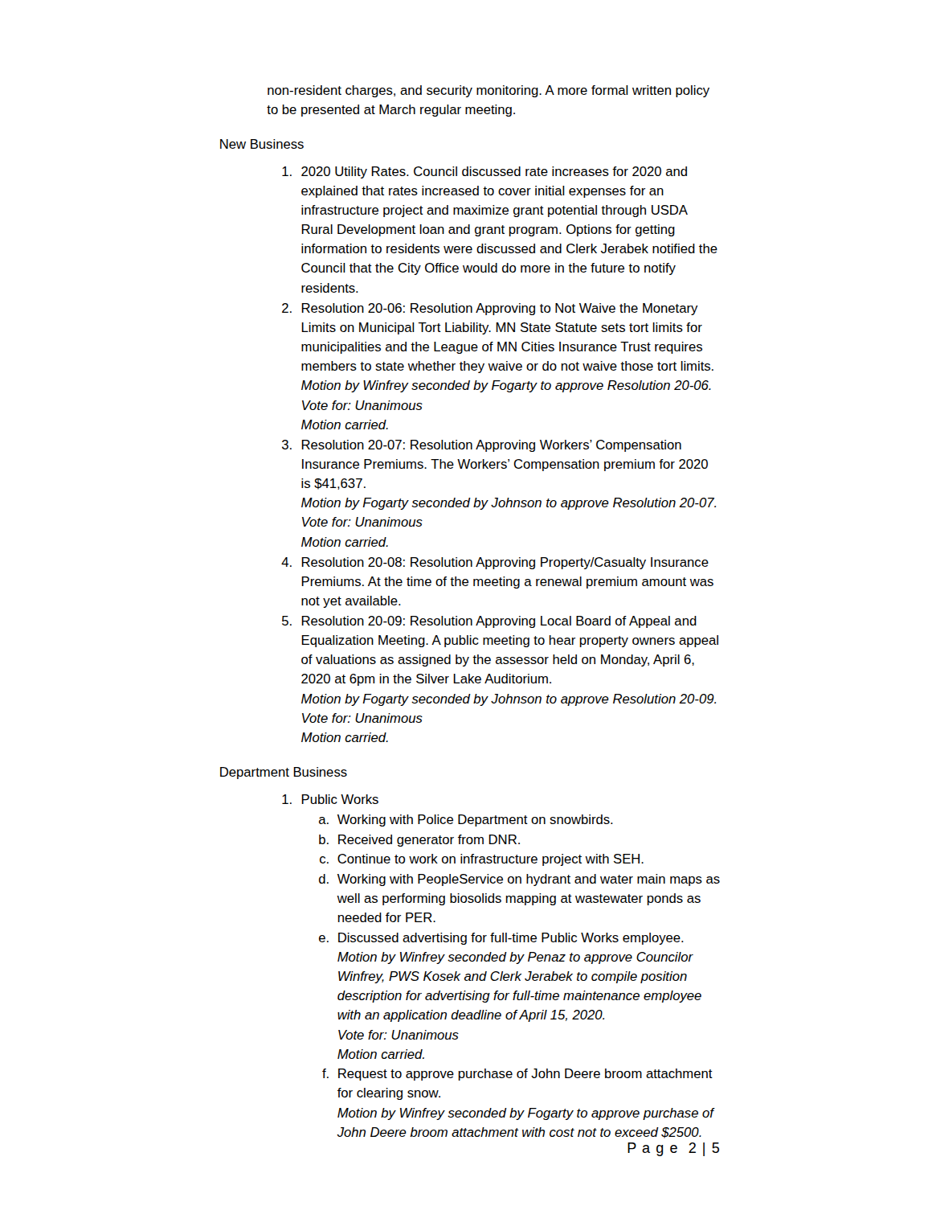non-resident charges, and security monitoring. A more formal written policy to be presented at March regular meeting.
New Business
2020 Utility Rates. Council discussed rate increases for 2020 and explained that rates increased to cover initial expenses for an infrastructure project and maximize grant potential through USDA Rural Development loan and grant program. Options for getting information to residents were discussed and Clerk Jerabek notified the Council that the City Office would do more in the future to notify residents.
Resolution 20-06: Resolution Approving to Not Waive the Monetary Limits on Municipal Tort Liability. MN State Statute sets tort limits for municipalities and the League of MN Cities Insurance Trust requires members to state whether they waive or do not waive those tort limits.
Motion by Winfrey seconded by Fogarty to approve Resolution 20-06. Vote for: Unanimous Motion carried.
Resolution 20-07: Resolution Approving Workers’ Compensation Insurance Premiums. The Workers’ Compensation premium for 2020 is $41,637.
Motion by Fogarty seconded by Johnson to approve Resolution 20-07. Vote for: Unanimous Motion carried.
Resolution 20-08: Resolution Approving Property/Casualty Insurance Premiums. At the time of the meeting a renewal premium amount was not yet available.
Resolution 20-09: Resolution Approving Local Board of Appeal and Equalization Meeting. A public meeting to hear property owners appeal of valuations as assigned by the assessor held on Monday, April 6, 2020 at 6pm in the Silver Lake Auditorium.
Motion by Fogarty seconded by Johnson to approve Resolution 20-09. Vote for: Unanimous Motion carried.
Department Business
Public Works
Working with Police Department on snowbirds.
Received generator from DNR.
Continue to work on infrastructure project with SEH.
Working with PeopleService on hydrant and water main maps as well as performing biosolids mapping at wastewater ponds as needed for PER.
Discussed advertising for full-time Public Works employee.
Motion by Winfrey seconded by Penaz to approve Councilor Winfrey, PWS Kosek and Clerk Jerabek to compile position description for advertising for full-time maintenance employee with an application deadline of April 15, 2020. Vote for: Unanimous Motion carried.
Request to approve purchase of John Deere broom attachment for clearing snow.
Motion by Winfrey seconded by Fogarty to approve purchase of John Deere broom attachment with cost not to exceed $2500.
P a g e 2 | 5